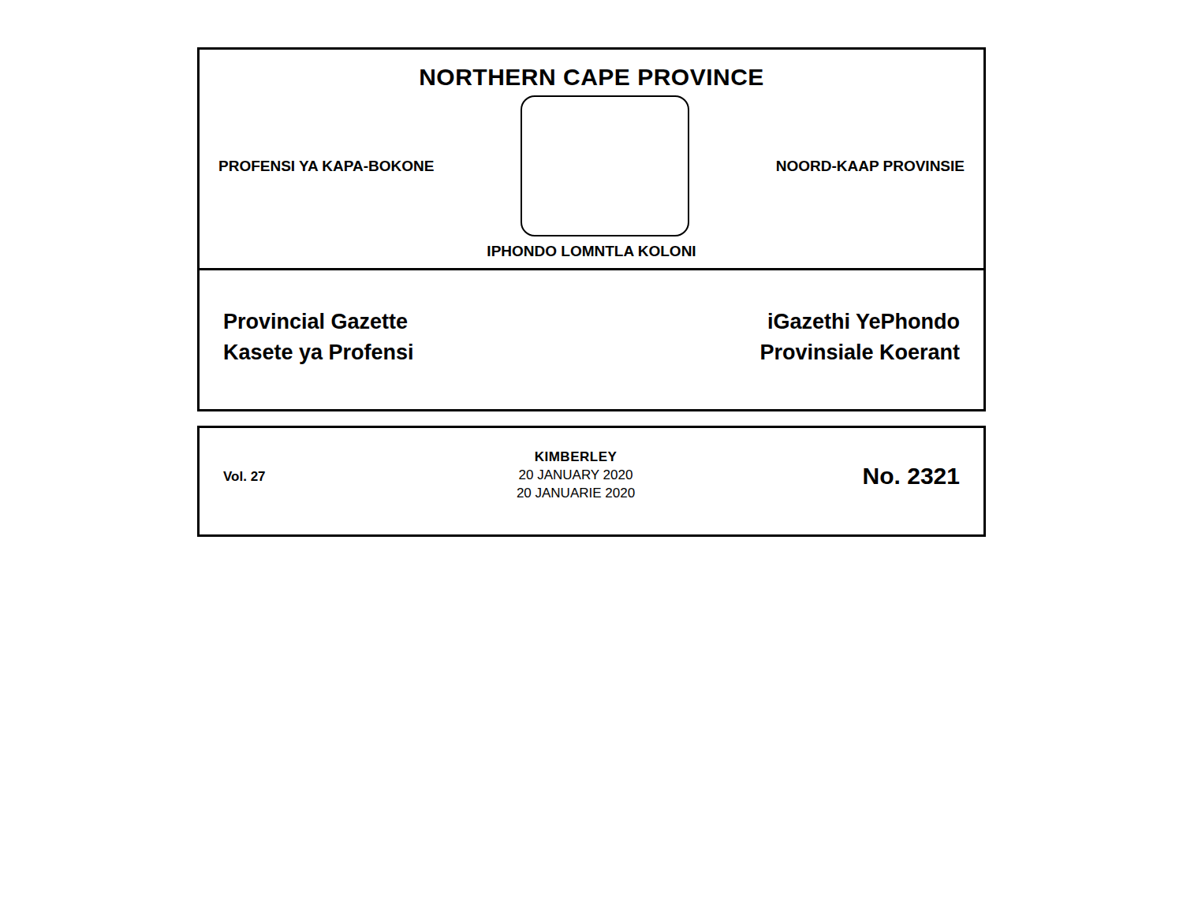NORTHERN CAPE PROVINCE
PROFENSI YA KAPA-BOKONE
NOORD-KAAP PROVINSIE
IPHONDO LOMNTLA KOLONI
Provincial Gazette
Kasete ya Profensi
iGazethi YePhondo
Provinsiale Koerant
Vol. 27
KIMBERLEY
20 JANUARY 2020
20 JANUARIE 2020
No. 2321